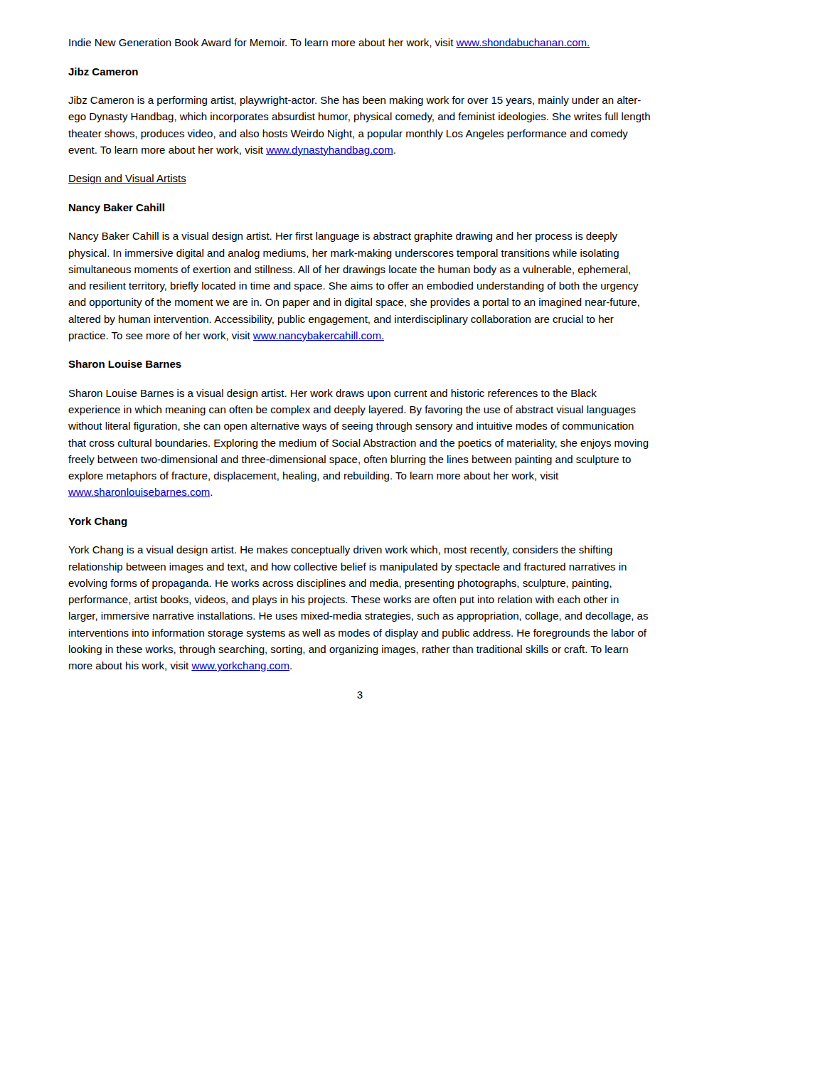Indie New Generation Book Award for Memoir. To learn more about her work, visit www.shondabuchanan.com.
Jibz Cameron
Jibz Cameron is a performing artist, playwright-actor. She has been making work for over 15 years, mainly under an alter-ego Dynasty Handbag, which incorporates absurdist humor, physical comedy, and feminist ideologies. She writes full length theater shows, produces video, and also hosts Weirdo Night, a popular monthly Los Angeles performance and comedy event. To learn more about her work, visit www.dynastyhandbag.com.
Design and Visual Artists
Nancy Baker Cahill
Nancy Baker Cahill is a visual design artist. Her first language is abstract graphite drawing and her process is deeply physical. In immersive digital and analog mediums, her mark-making underscores temporal transitions while isolating simultaneous moments of exertion and stillness. All of her drawings locate the human body as a vulnerable, ephemeral, and resilient territory, briefly located in time and space. She aims to offer an embodied understanding of both the urgency and opportunity of the moment we are in. On paper and in digital space, she provides a portal to an imagined near-future, altered by human intervention. Accessibility, public engagement, and interdisciplinary collaboration are crucial to her practice. To see more of her work, visit www.nancybakercahill.com.
Sharon Louise Barnes
Sharon Louise Barnes is a visual design artist. Her work draws upon current and historic references to the Black experience in which meaning can often be complex and deeply layered. By favoring the use of abstract visual languages without literal figuration, she can open alternative ways of seeing through sensory and intuitive modes of communication that cross cultural boundaries. Exploring the medium of Social Abstraction and the poetics of materiality, she enjoys moving freely between two-dimensional and three-dimensional space, often blurring the lines between painting and sculpture to explore metaphors of fracture, displacement, healing, and rebuilding. To learn more about her work, visit www.sharonlouisebarnes.com.
York Chang
York Chang is a visual design artist. He makes conceptually driven work which, most recently, considers the shifting relationship between images and text, and how collective belief is manipulated by spectacle and fractured narratives in evolving forms of propaganda. He works across disciplines and media, presenting photographs, sculpture, painting, performance, artist books, videos, and plays in his projects. These works are often put into relation with each other in larger, immersive narrative installations. He uses mixed-media strategies, such as appropriation, collage, and decollage, as interventions into information storage systems as well as modes of display and public address. He foregrounds the labor of looking in these works, through searching, sorting, and organizing images, rather than traditional skills or craft. To learn more about his work, visit www.yorkchang.com.
3